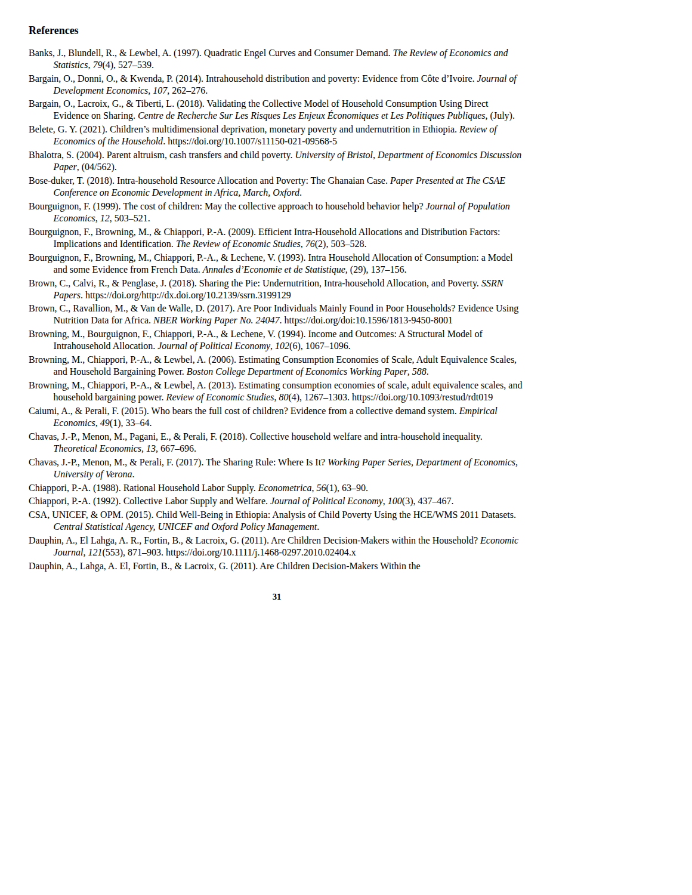References
Banks, J., Blundell, R., & Lewbel, A. (1997). Quadratic Engel Curves and Consumer Demand. The Review of Economics and Statistics, 79(4), 527–539.
Bargain, O., Donni, O., & Kwenda, P. (2014). Intrahousehold distribution and poverty: Evidence from Côte d’Ivoire. Journal of Development Economics, 107, 262–276.
Bargain, O., Lacroix, G., & Tiberti, L. (2018). Validating the Collective Model of Household Consumption Using Direct Evidence on Sharing. Centre de Recherche Sur Les Risques Les Enjeux Économiques et Les Politiques Publiques, (July).
Belete, G. Y. (2021). Children’s multidimensional deprivation, monetary poverty and undernutrition in Ethiopia. Review of Economics of the Household. https://doi.org/10.1007/s11150-021-09568-5
Bhalotra, S. (2004). Parent altruism, cash transfers and child poverty. University of Bristol, Department of Economics Discussion Paper, (04/562).
Bose-duker, T. (2018). Intra-household Resource Allocation and Poverty: The Ghanaian Case. Paper Presented at The CSAE Conference on Economic Development in Africa, March, Oxford.
Bourguignon, F. (1999). The cost of children: May the collective approach to household behavior help? Journal of Population Economics, 12, 503–521.
Bourguignon, F., Browning, M., & Chiappori, P.-A. (2009). Efficient Intra-Household Allocations and Distribution Factors: Implications and Identification. The Review of Economic Studies, 76(2), 503–528.
Bourguignon, F., Browning, M., Chiappori, P.-A., & Lechene, V. (1993). Intra Household Allocation of Consumption: a Model and some Evidence from French Data. Annales d’Economie et de Statistique, (29), 137–156.
Brown, C., Calvi, R., & Penglase, J. (2018). Sharing the Pie: Undernutrition, Intra-household Allocation, and Poverty. SSRN Papers. https://doi.org/http://dx.doi.org/10.2139/ssrn.3199129
Brown, C., Ravallion, M., & Van de Walle, D. (2017). Are Poor Individuals Mainly Found in Poor Households? Evidence Using Nutrition Data for Africa. NBER Working Paper No. 24047. https://doi.org/doi:10.1596/1813-9450-8001
Browning, M., Bourguignon, F., Chiappori, P.-A., & Lechene, V. (1994). Income and Outcomes: A Structural Model of Intrahousehold Allocation. Journal of Political Economy, 102(6), 1067–1096.
Browning, M., Chiappori, P.-A., & Lewbel, A. (2006). Estimating Consumption Economies of Scale, Adult Equivalence Scales, and Household Bargaining Power. Boston College Department of Economics Working Paper, 588.
Browning, M., Chiappori, P.-A., & Lewbel, A. (2013). Estimating consumption economies of scale, adult equivalence scales, and household bargaining power. Review of Economic Studies, 80(4), 1267–1303. https://doi.org/10.1093/restud/rdt019
Caiumi, A., & Perali, F. (2015). Who bears the full cost of children? Evidence from a collective demand system. Empirical Economics, 49(1), 33–64.
Chavas, J.-P., Menon, M., Pagani, E., & Perali, F. (2018). Collective household welfare and intra-household inequality. Theoretical Economics, 13, 667–696.
Chavas, J.-P., Menon, M., & Perali, F. (2017). The Sharing Rule: Where Is It? Working Paper Series, Department of Economics, University of Verona.
Chiappori, P.-A. (1988). Rational Household Labor Supply. Econometrica, 56(1), 63–90.
Chiappori, P.-A. (1992). Collective Labor Supply and Welfare. Journal of Political Economy, 100(3), 437–467.
CSA, UNICEF, & OPM. (2015). Child Well-Being in Ethiopia: Analysis of Child Poverty Using the HCE/WMS 2011 Datasets. Central Statistical Agency, UNICEF and Oxford Policy Management.
Dauphin, A., El Lahga, A. R., Fortin, B., & Lacroix, G. (2011). Are Children Decision-Makers within the Household? Economic Journal, 121(553), 871–903. https://doi.org/10.1111/j.1468-0297.2010.02404.x
Dauphin, A., Lahga, A. El, Fortin, B., & Lacroix, G. (2011). Are Children Decision-Makers Within the
31